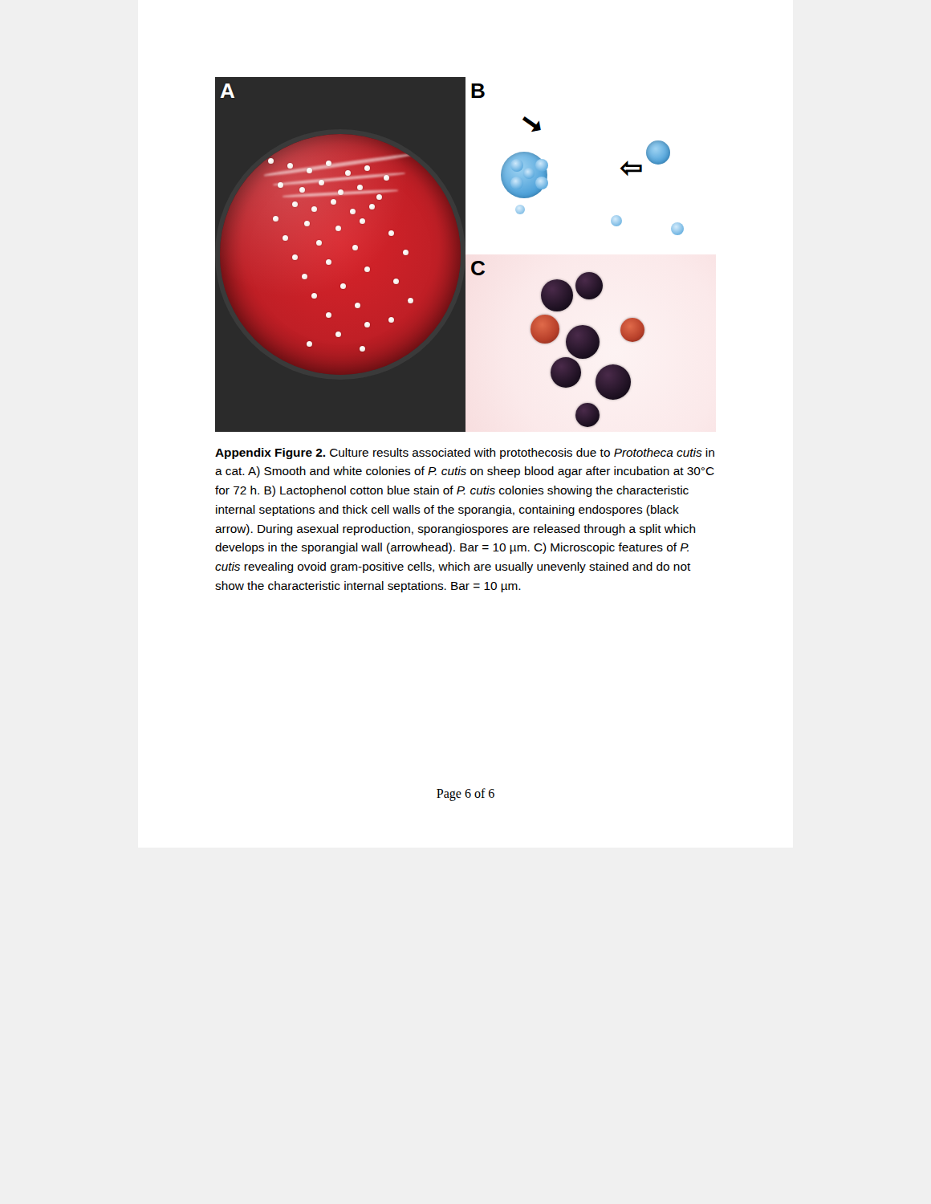A
B
➞ ⇧
C
Appendix Figure 2. Culture results associated with protothecosis due to Prototheca cutis in a cat. A) Smooth and white colonies of P. cutis on sheep blood agar after incubation at 30°C for 72 h. B) Lactophenol cotton blue stain of P. cutis colonies showing the characteristic internal septations and thick cell walls of the sporangia, containing endospores (black arrow). During asexual reproduction, sporangiospores are released through a split which develops in the sporangial wall (arrowhead). Bar = 10 µm. C) Microscopic features of P. cutis revealing ovoid gram-positive cells, which are usually unevenly stained and do not show the characteristic internal septations. Bar = 10 µm.
Page 6 of 6